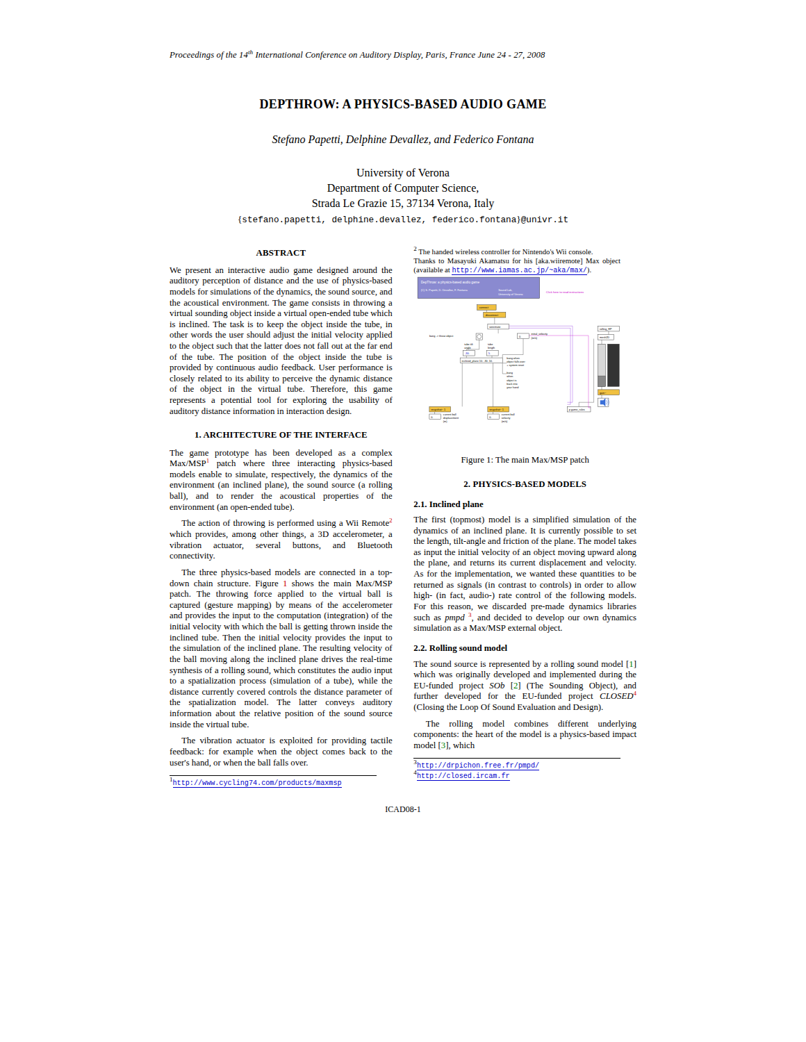Proceedings of the 14th International Conference on Auditory Display, Paris, France June 24 - 27, 2008
DEPTHROW: A PHYSICS-BASED AUDIO GAME
Stefano Papetti, Delphine Devallez, and Federico Fontana
University of Verona
Department of Computer Science,
Strada Le Grazie 15, 37134 Verona, Italy
{stefano.papetti, delphine.devallez, federico.fontana}@univr.it
ABSTRACT
We present an interactive audio game designed around the auditory perception of distance and the use of physics-based models for simulations of the dynamics, the sound source, and the acoustical environment. The game consists in throwing a virtual sounding object inside a virtual open-ended tube which is inclined. The task is to keep the object inside the tube, in other words the user should adjust the initial velocity applied to the object such that the latter does not fall out at the far end of the tube. The position of the object inside the tube is provided by continuous audio feedback. User performance is closely related to its ability to perceive the dynamic distance of the object in the virtual tube. Therefore, this game represents a potential tool for exploring the usability of auditory distance information in interaction design.
1. ARCHITECTURE OF THE INTERFACE
The game prototype has been developed as a complex Max/MSP1 patch where three interacting physics-based models enable to simulate, respectively, the dynamics of the environment (an inclined plane), the sound source (a rolling ball), and to render the acoustical properties of the environment (an open-ended tube).
The action of throwing is performed using a Wii Remote2 which provides, among other things, a 3D accelerometer, a vibration actuator, several buttons, and Bluetooth connectivity.
The three physics-based models are connected in a top-down chain structure. Figure 1 shows the main Max/MSP patch. The throwing force applied to the virtual ball is captured (gesture mapping) by means of the accelerometer and provides the input to the computation (integration) of the initial velocity with which the ball is getting thrown inside the inclined tube. Then the initial velocity provides the input to the simulation of the inclined plane. The resulting velocity of the ball moving along the inclined plane drives the real-time synthesis of a rolling sound, which constitutes the audio input to a spatialization process (simulation of a tube), while the distance currently covered controls the distance parameter of the spatialization model. The latter conveys auditory information about the relative position of the sound source inside the virtual tube.
The vibration actuator is exploited for providing tactile feedback: for example when the object comes back to the user's hand, or when the ball falls over.
1http://www.cycling74.com/products/maxmsp
2 The handed wireless controller for Nintendo's Wii console.
Thanks to Masayuki Akamatsu for his [aka.wiiremote] Max object (available at http://www.iamas.ac.jp/~aka/max/).
DepThrow: a physics-based audio game (C) S. Papetti, D. Devallez, F. Fontana Sound Lab, University of Verona Click here to read instructions connect disconnect wiiremote bang -> throw object 0. initial_velocity (m/s) tube tilt angle tube length -30. 5. inclined_plane 10. -30. 10. bang when object falls over + system reset bang when object is back into your hand snapshot~ 1 0. current ball displacement (m) snapshot~ 1 0. current ball velocity (m/s) p game_rules rolling_HP mesh2D gain~
Figure 1: The main Max/MSP patch
2. PHYSICS-BASED MODELS
2.1. Inclined plane
The first (topmost) model is a simplified simulation of the dynamics of an inclined plane. It is currently possible to set the length, tilt-angle and friction of the plane. The model takes as input the initial velocity of an object moving upward along the plane, and returns its current displacement and velocity. As for the implementation, we wanted these quantities to be returned as signals (in contrast to controls) in order to allow high- (in fact, audio-) rate control of the following models. For this reason, we discarded pre-made dynamics libraries such as pmpd 3, and decided to develop our own dynamics simulation as a Max/MSP external object.
2.2. Rolling sound model
The sound source is represented by a rolling sound model [1] which was originally developed and implemented during the EU-funded project SOb [2] (The Sounding Object), and further developed for the EU-funded project CLOSED4 (Closing the Loop Of Sound Evaluation and Design).
The rolling model combines different underlying components: the heart of the model is a physics-based impact model [3], which
3http://drpichon.free.fr/pmpd/
4http://closed.ircam.fr
ICAD08-1